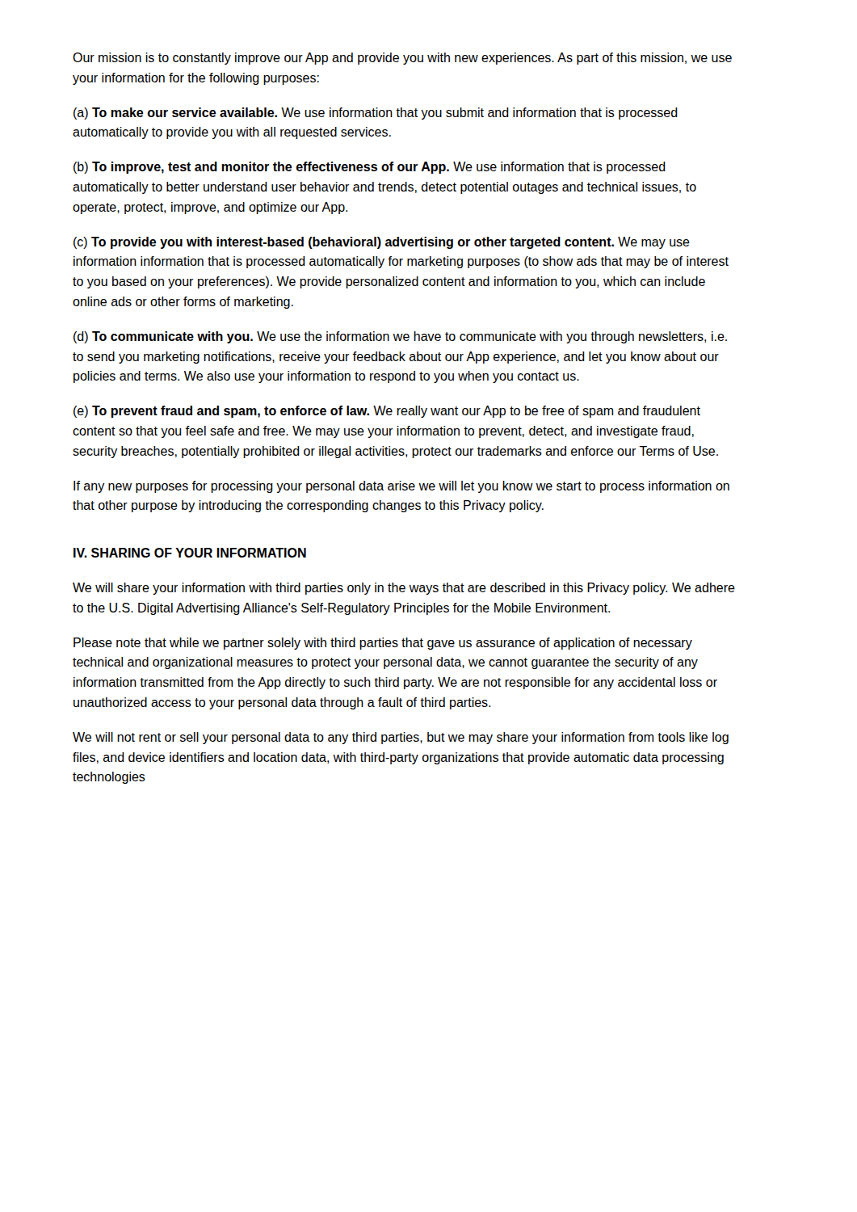Our mission is to constantly improve our App and provide you with new experiences. As part of this mission, we use your information for the following purposes:
(a) To make our service available. We use information that you submit and information that is processed automatically to provide you with all requested services.
(b) To improve, test and monitor the effectiveness of our App. We use information that is processed automatically to better understand user behavior and trends, detect potential outages and technical issues, to operate, protect, improve, and optimize our App.
(c) To provide you with interest-based (behavioral) advertising or other targeted content. We may use information information that is processed automatically for marketing purposes (to show ads that may be of interest to you based on your preferences). We provide personalized content and information to you, which can include online ads or other forms of marketing.
(d) To communicate with you. We use the information we have to communicate with you through newsletters, i.e. to send you marketing notifications, receive your feedback about our App experience, and let you know about our policies and terms. We also use your information to respond to you when you contact us.
(e) To prevent fraud and spam, to enforce of law. We really want our App to be free of spam and fraudulent content so that you feel safe and free. We may use your information to prevent, detect, and investigate fraud, security breaches, potentially prohibited or illegal activities, protect our trademarks and enforce our Terms of Use.
If any new purposes for processing your personal data arise we will let you know we start to process information on that other purpose by introducing the corresponding changes to this Privacy policy.
IV. SHARING OF YOUR INFORMATION
We will share your information with third parties only in the ways that are described in this Privacy policy. We adhere to the U.S. Digital Advertising Alliance's Self-Regulatory Principles for the Mobile Environment.
Please note that while we partner solely with third parties that gave us assurance of application of necessary technical and organizational measures to protect your personal data, we cannot guarantee the security of any information transmitted from the App directly to such third party. We are not responsible for any accidental loss or unauthorized access to your personal data through a fault of third parties.
We will not rent or sell your personal data to any third parties, but we may share your information from tools like log files, and device identifiers and location data, with third-party organizations that provide automatic data processing technologies